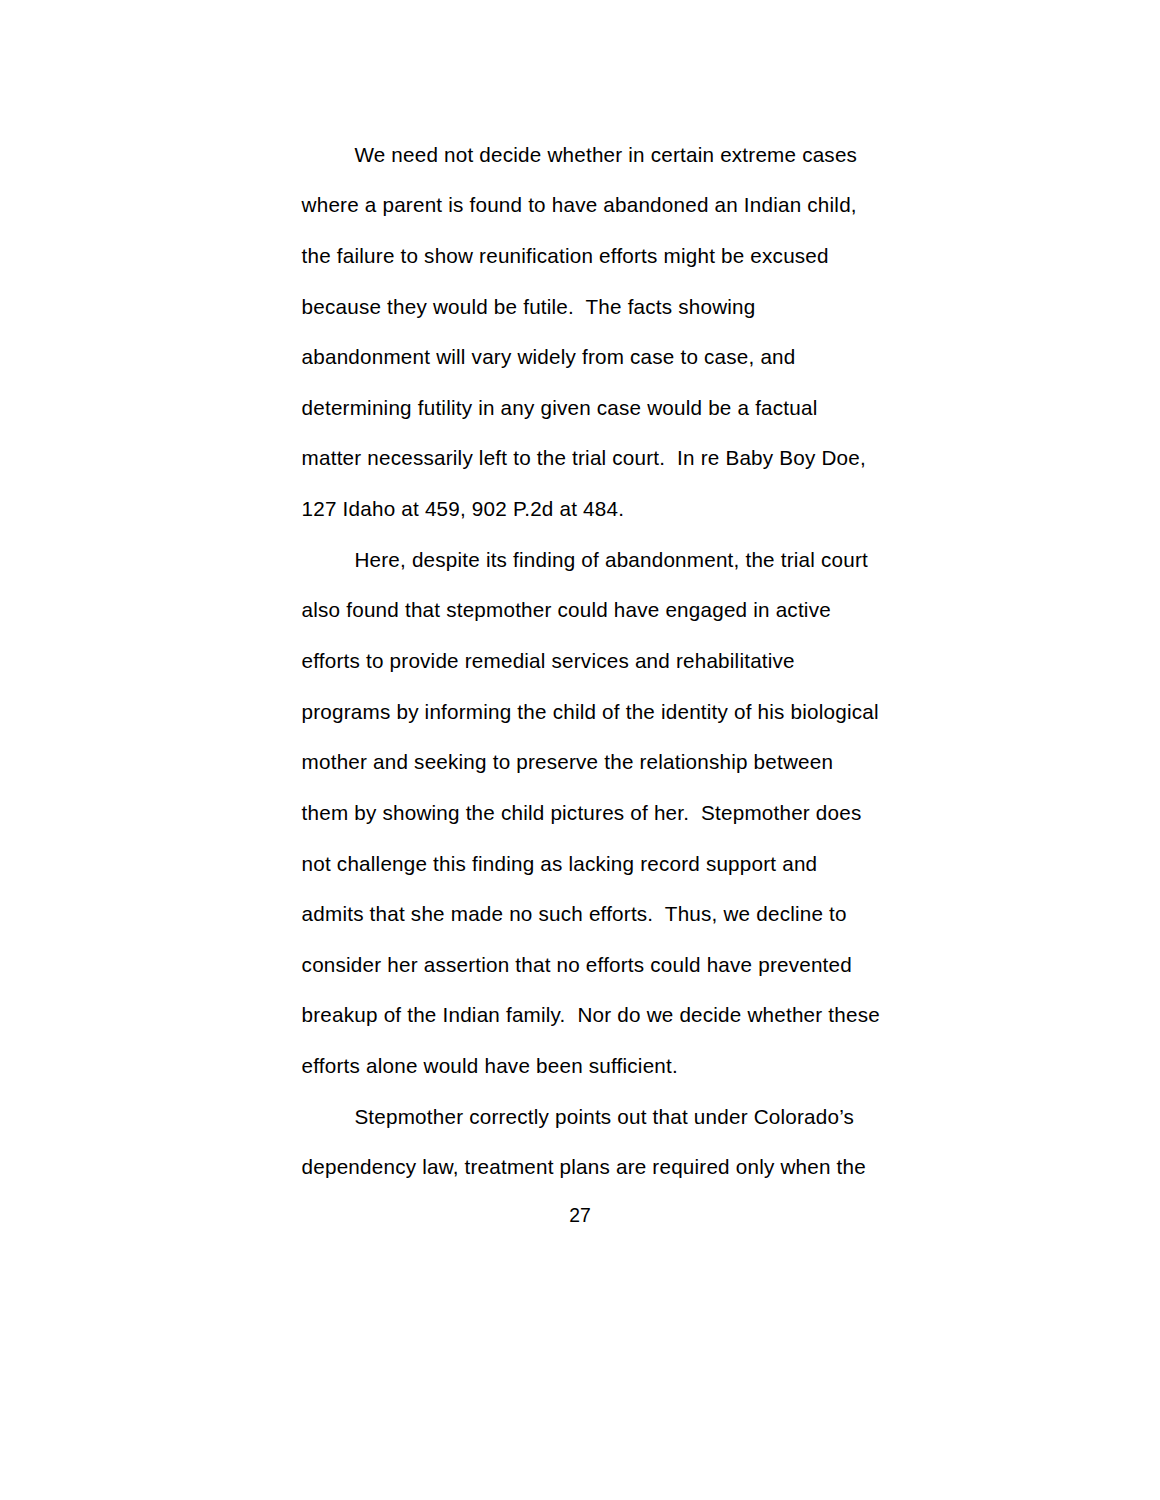We need not decide whether in certain extreme cases where a parent is found to have abandoned an Indian child, the failure to show reunification efforts might be excused because they would be futile. The facts showing abandonment will vary widely from case to case, and determining futility in any given case would be a factual matter necessarily left to the trial court. In re Baby Boy Doe, 127 Idaho at 459, 902 P.2d at 484.
Here, despite its finding of abandonment, the trial court also found that stepmother could have engaged in active efforts to provide remedial services and rehabilitative programs by informing the child of the identity of his biological mother and seeking to preserve the relationship between them by showing the child pictures of her. Stepmother does not challenge this finding as lacking record support and admits that she made no such efforts. Thus, we decline to consider her assertion that no efforts could have prevented breakup of the Indian family. Nor do we decide whether these efforts alone would have been sufficient.
Stepmother correctly points out that under Colorado’s dependency law, treatment plans are required only when the
27